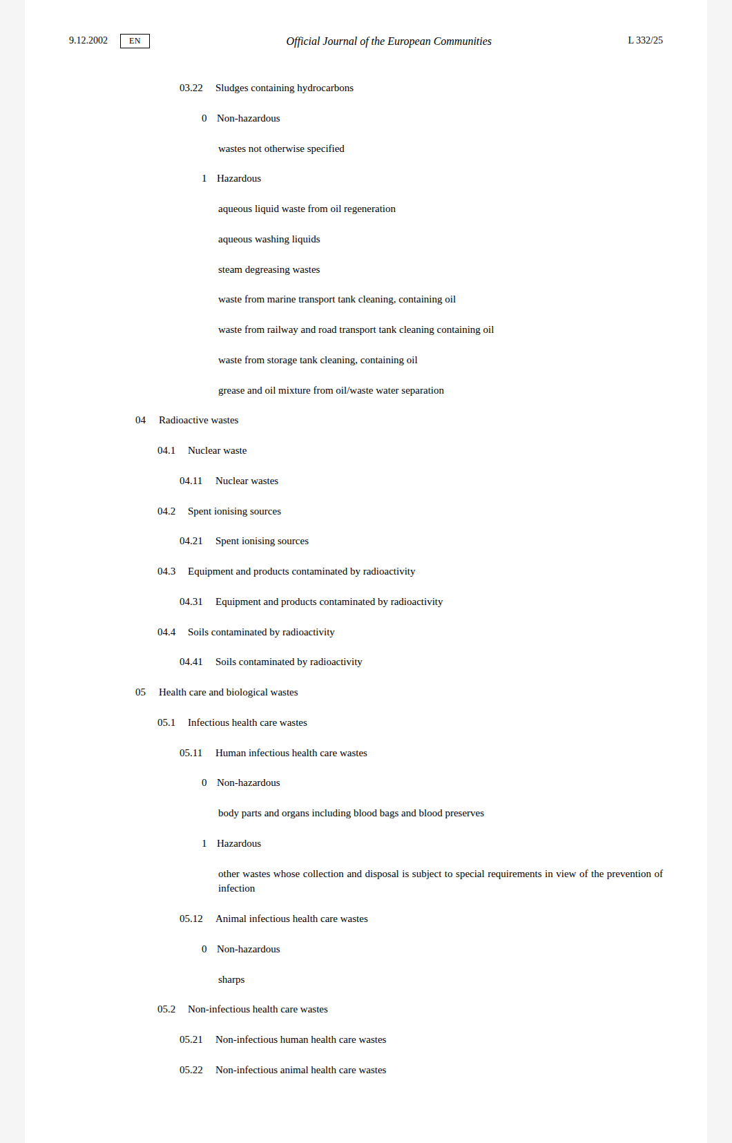9.12.2002 EN
Official Journal of the European Communities
L 332/25
03.22
Sludges containing hydrocarbons
0
Non-hazardous
wastes not otherwise specified
1
Hazardous
aqueous liquid waste from oil regeneration
aqueous washing liquids
steam degreasing wastes
waste from marine transport tank cleaning, containing oil
waste from railway and road transport tank cleaning containing oil
waste from storage tank cleaning, containing oil
grease and oil mixture from oil/waste water separation
04
Radioactive wastes
04.1
Nuclear waste
04.11
Nuclear wastes
04.2
Spent ionising sources
04.21
Spent ionising sources
04.3
Equipment and products contaminated by radioactivity
04.31
Equipment and products contaminated by radioactivity
04.4
Soils contaminated by radioactivity
04.41
Soils contaminated by radioactivity
05
Health care and biological wastes
05.1
Infectious health care wastes
05.11
Human infectious health care wastes
0
Non-hazardous
body parts and organs including blood bags and blood preserves
1
Hazardous
other wastes whose collection and disposal is subject to special requirements in view of the prevention of infection
05.12
Animal infectious health care wastes
0
Non-hazardous
sharps
05.2
Non-infectious health care wastes
05.21
Non-infectious human health care wastes
05.22
Non-infectious animal health care wastes